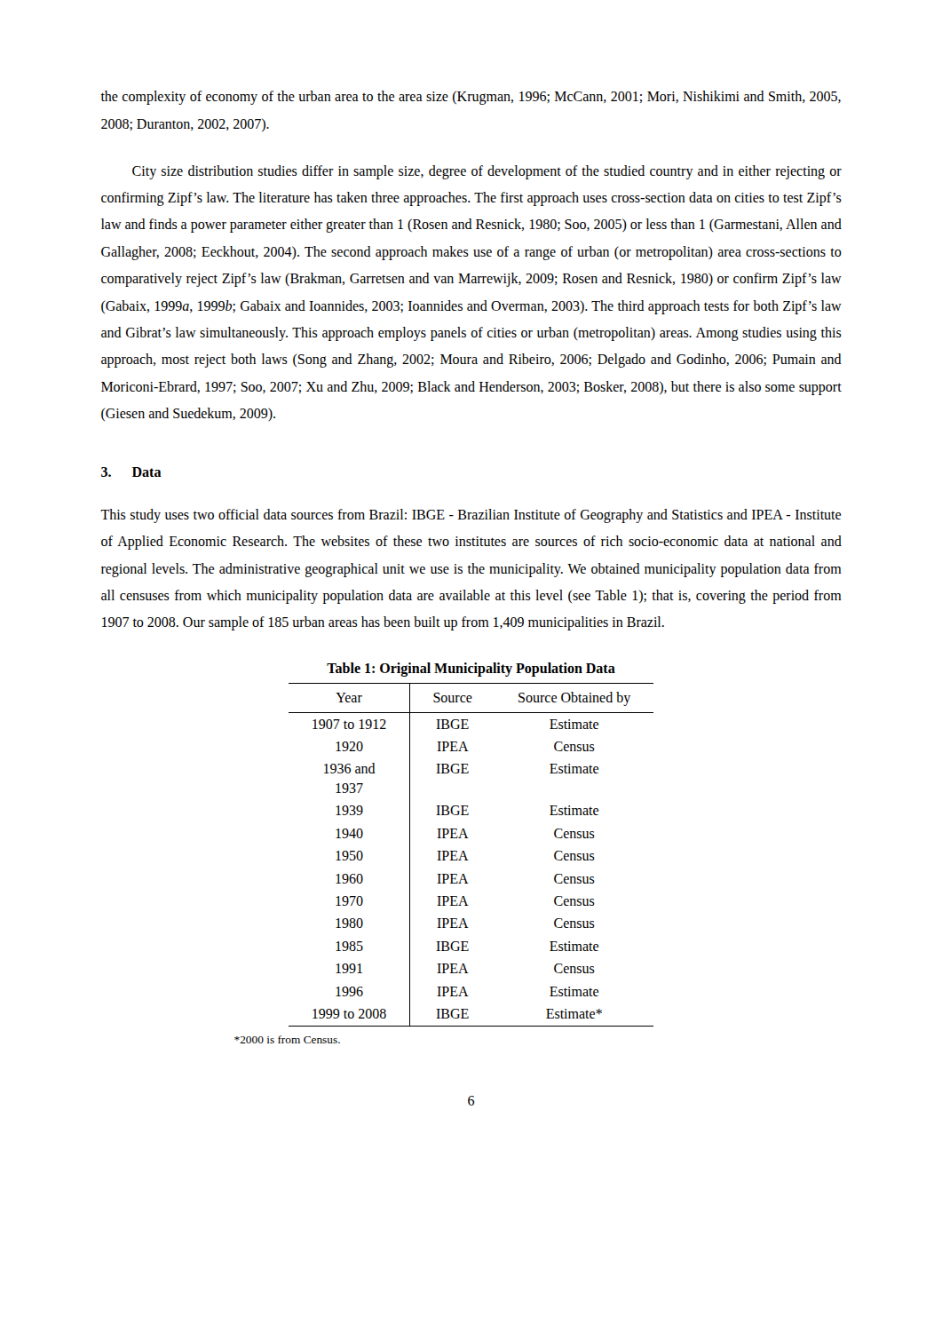the complexity of economy of the urban area to the area size (Krugman, 1996; McCann, 2001; Mori, Nishikimi and Smith, 2005, 2008; Duranton, 2002, 2007).
City size distribution studies differ in sample size, degree of development of the studied country and in either rejecting or confirming Zipf’s law. The literature has taken three approaches. The first approach uses cross-section data on cities to test Zipf’s law and finds a power parameter either greater than 1 (Rosen and Resnick, 1980; Soo, 2005) or less than 1 (Garmestani, Allen and Gallagher, 2008; Eeckhout, 2004). The second approach makes use of a range of urban (or metropolitan) area cross-sections to comparatively reject Zipf’s law (Brakman, Garretsen and van Marrewijk, 2009; Rosen and Resnick, 1980) or confirm Zipf’s law (Gabaix, 1999a, 1999b; Gabaix and Ioannides, 2003; Ioannides and Overman, 2003). The third approach tests for both Zipf’s law and Gibrat’s law simultaneously. This approach employs panels of cities or urban (metropolitan) areas. Among studies using this approach, most reject both laws (Song and Zhang, 2002; Moura and Ribeiro, 2006; Delgado and Godinho, 2006; Pumain and Moriconi-Ebrard, 1997; Soo, 2007; Xu and Zhu, 2009; Black and Henderson, 2003; Bosker, 2008), but there is also some support (Giesen and Suedekum, 2009).
3. Data
This study uses two official data sources from Brazil: IBGE - Brazilian Institute of Geography and Statistics and IPEA - Institute of Applied Economic Research. The websites of these two institutes are sources of rich socio-economic data at national and regional levels. The administrative geographical unit we use is the municipality. We obtained municipality population data from all censuses from which municipality population data are available at this level (see Table 1); that is, covering the period from 1907 to 2008. Our sample of 185 urban areas has been built up from 1,409 municipalities in Brazil.
Table 1: Original Municipality Population Data
| Year | Source | Source Obtained by |
| --- | --- | --- |
| 1907 to 1912 | IBGE | Estimate |
| 1920 | IPEA | Census |
| 1936 and 1937 | IBGE | Estimate |
| 1939 | IBGE | Estimate |
| 1940 | IPEA | Census |
| 1950 | IPEA | Census |
| 1960 | IPEA | Census |
| 1970 | IPEA | Census |
| 1980 | IPEA | Census |
| 1985 | IBGE | Estimate |
| 1991 | IPEA | Census |
| 1996 | IPEA | Estimate |
| 1999 to 2008 | IBGE | Estimate* |
*2000 is from Census.
6